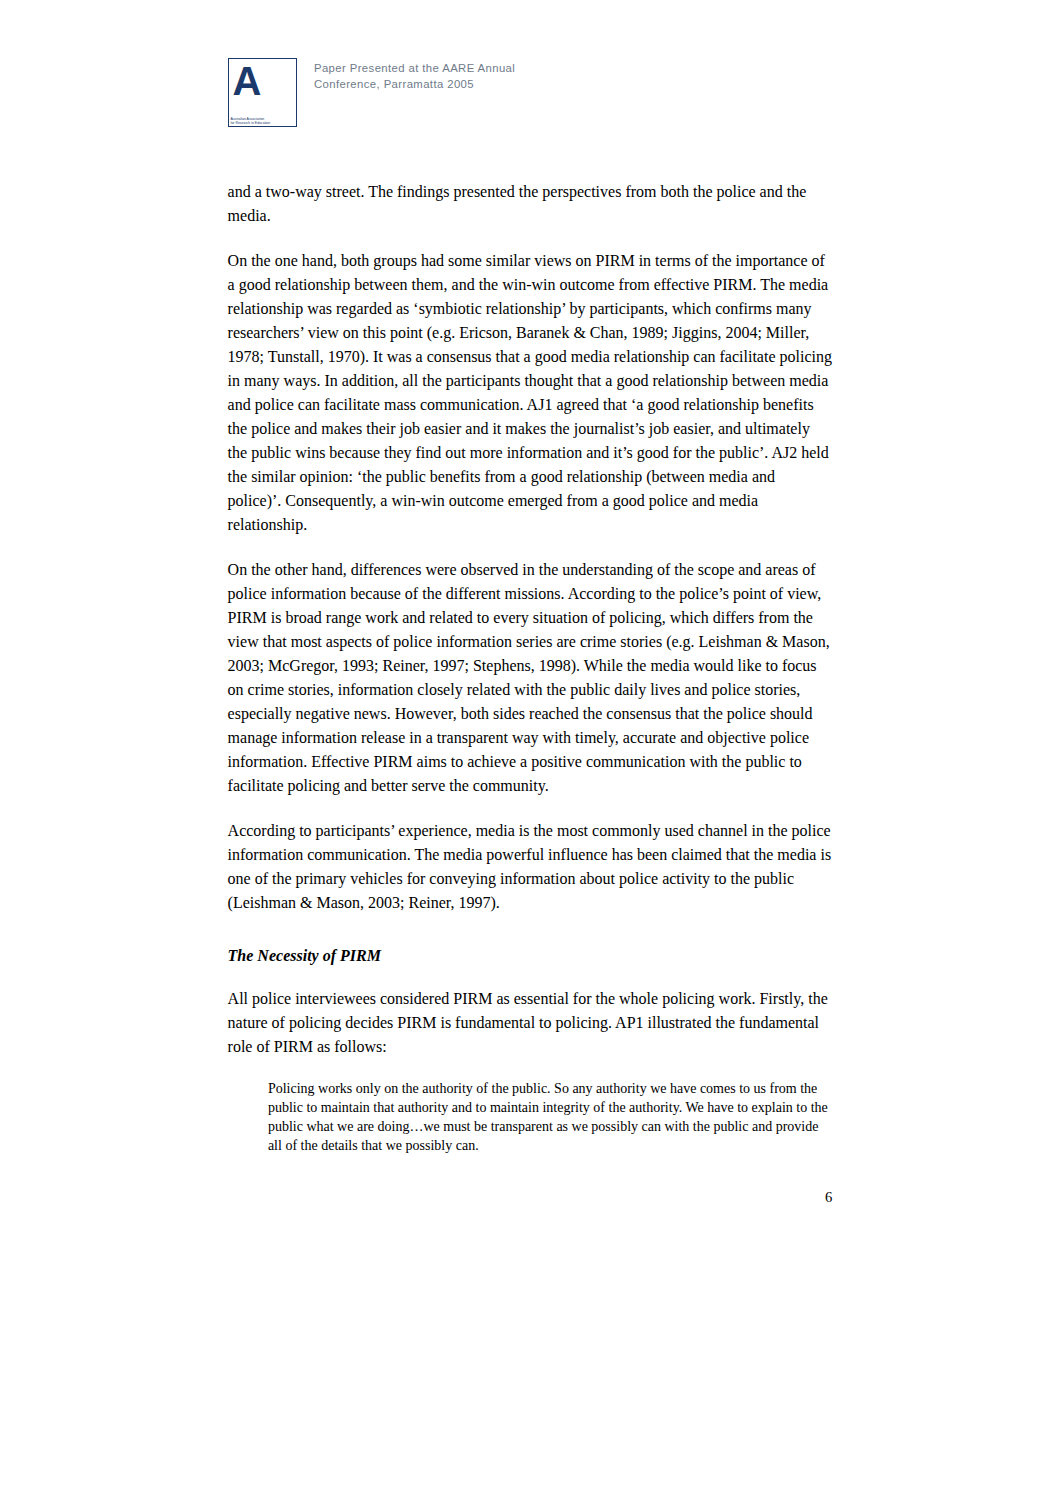A
Australian Association
for Research in Education
Paper Presented at the AARE Annual
Conference, Parramatta 2005
and a two-way street. The findings presented the perspectives from both the police and the media.
On the one hand, both groups had some similar views on PIRM in terms of the importance of a good relationship between them, and the win-win outcome from effective PIRM. The media relationship was regarded as ‘symbiotic relationship’ by participants, which confirms many researchers’ view on this point (e.g. Ericson, Baranek & Chan, 1989; Jiggins, 2004; Miller, 1978; Tunstall, 1970). It was a consensus that a good media relationship can facilitate policing in many ways. In addition, all the participants thought that a good relationship between media and police can facilitate mass communication. AJ1 agreed that ‘a good relationship benefits the police and makes their job easier and it makes the journalist’s job easier, and ultimately the public wins because they find out more information and it’s good for the public’. AJ2 held the similar opinion: ‘the public benefits from a good relationship (between media and police)’. Consequently, a win-win outcome emerged from a good police and media relationship.
On the other hand, differences were observed in the understanding of the scope and areas of police information because of the different missions. According to the police’s point of view, PIRM is broad range work and related to every situation of policing, which differs from the view that most aspects of police information series are crime stories (e.g. Leishman & Mason, 2003; McGregor, 1993; Reiner, 1997; Stephens, 1998). While the media would like to focus on crime stories, information closely related with the public daily lives and police stories, especially negative news. However, both sides reached the consensus that the police should manage information release in a transparent way with timely, accurate and objective police information. Effective PIRM aims to achieve a positive communication with the public to facilitate policing and better serve the community.
According to participants’ experience, media is the most commonly used channel in the police information communication. The media powerful influence has been claimed that the media is one of the primary vehicles for conveying information about police activity to the public (Leishman & Mason, 2003; Reiner, 1997).
The Necessity of PIRM
All police interviewees considered PIRM as essential for the whole policing work. Firstly, the nature of policing decides PIRM is fundamental to policing. AP1 illustrated the fundamental role of PIRM as follows:
Policing works only on the authority of the public. So any authority we have comes to us from the public to maintain that authority and to maintain integrity of the authority. We have to explain to the public what we are doing…we must be transparent as we possibly can with the public and provide all of the details that we possibly can.
6